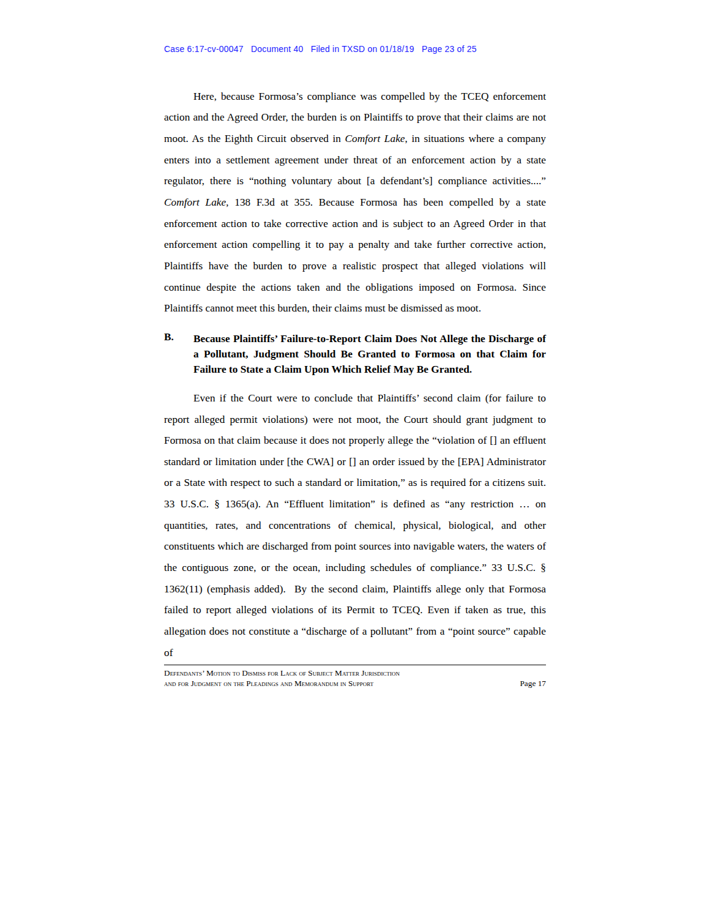Case 6:17-cv-00047 Document 40 Filed in TXSD on 01/18/19 Page 23 of 25
Here, because Formosa’s compliance was compelled by the TCEQ enforcement action and the Agreed Order, the burden is on Plaintiffs to prove that their claims are not moot. As the Eighth Circuit observed in Comfort Lake, in situations where a company enters into a settlement agreement under threat of an enforcement action by a state regulator, there is “nothing voluntary about [a defendant’s] compliance activities....” Comfort Lake, 138 F.3d at 355. Because Formosa has been compelled by a state enforcement action to take corrective action and is subject to an Agreed Order in that enforcement action compelling it to pay a penalty and take further corrective action, Plaintiffs have the burden to prove a realistic prospect that alleged violations will continue despite the actions taken and the obligations imposed on Formosa. Since Plaintiffs cannot meet this burden, their claims must be dismissed as moot.
B.
Because Plaintiffs’ Failure-to-Report Claim Does Not Allege the Discharge of a Pollutant, Judgment Should Be Granted to Formosa on that Claim for Failure to State a Claim Upon Which Relief May Be Granted.
Even if the Court were to conclude that Plaintiffs’ second claim (for failure to report alleged permit violations) were not moot, the Court should grant judgment to Formosa on that claim because it does not properly allege the “violation of [] an effluent standard or limitation under [the CWA] or [] an order issued by the [EPA] Administrator or a State with respect to such a standard or limitation,” as is required for a citizens suit. 33 U.S.C. § 1365(a). An “Effluent limitation” is defined as “any restriction … on quantities, rates, and concentrations of chemical, physical, biological, and other constituents which are discharged from point sources into navigable waters, the waters of the contiguous zone, or the ocean, including schedules of compliance.” 33 U.S.C. § 1362(11) (emphasis added). By the second claim, Plaintiffs allege only that Formosa failed to report alleged violations of its Permit to TCEQ. Even if taken as true, this allegation does not constitute a “discharge of a pollutant” from a “point source” capable of
Defendants’ Motion to Dismiss for Lack of Subject Matter Jurisdiction
and for Judgment on the Pleadings and Memorandum in Support
Page 17